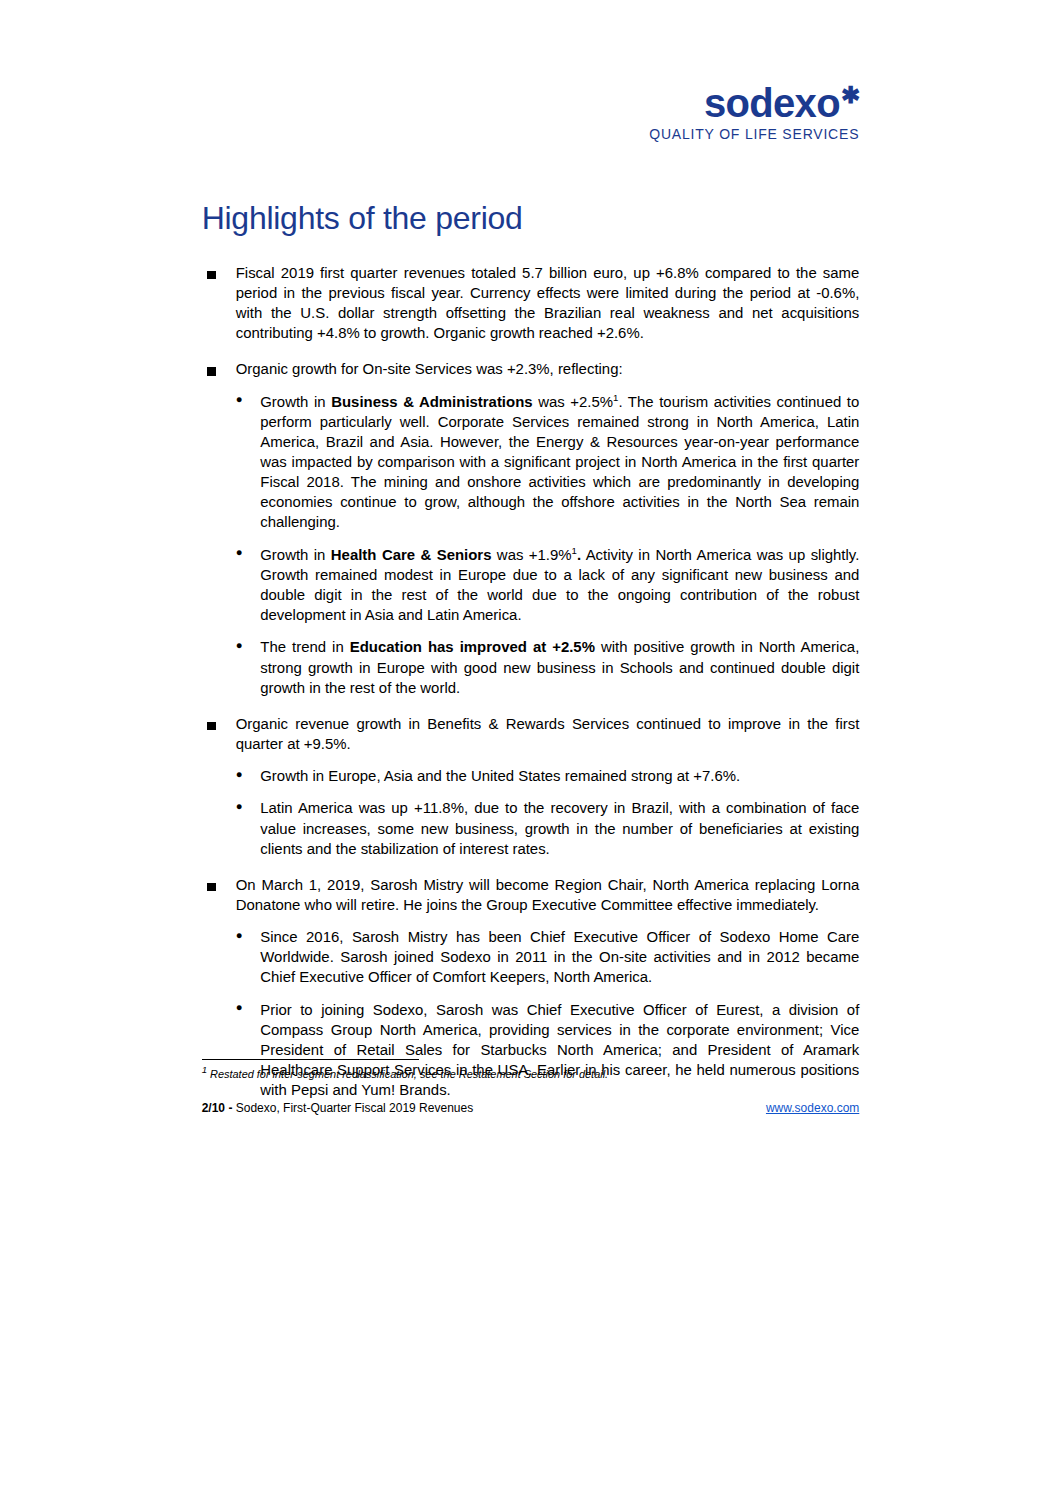sodexo✱
QUALITY OF LIFE SERVICES
Highlights of the period
Fiscal 2019 first quarter revenues totaled 5.7 billion euro, up +6.8% compared to the same period in the previous fiscal year. Currency effects were limited during the period at -0.6%, with the U.S. dollar strength offsetting the Brazilian real weakness and net acquisitions contributing +4.8% to growth. Organic growth reached +2.6%.
Organic growth for On-site Services was +2.3%, reflecting:
Growth in Business & Administrations was +2.5%1. The tourism activities continued to perform particularly well. Corporate Services remained strong in North America, Latin America, Brazil and Asia. However, the Energy & Resources year-on-year performance was impacted by comparison with a significant project in North America in the first quarter Fiscal 2018. The mining and onshore activities which are predominantly in developing economies continue to grow, although the offshore activities in the North Sea remain challenging.
Growth in Health Care & Seniors was +1.9%1. Activity in North America was up slightly. Growth remained modest in Europe due to a lack of any significant new business and double digit in the rest of the world due to the ongoing contribution of the robust development in Asia and Latin America.
The trend in Education has improved at +2.5% with positive growth in North America, strong growth in Europe with good new business in Schools and continued double digit growth in the rest of the world.
Organic revenue growth in Benefits & Rewards Services continued to improve in the first quarter at +9.5%.
Growth in Europe, Asia and the United States remained strong at +7.6%.
Latin America was up +11.8%, due to the recovery in Brazil, with a combination of face value increases, some new business, growth in the number of beneficiaries at existing clients and the stabilization of interest rates.
On March 1, 2019, Sarosh Mistry will become Region Chair, North America replacing Lorna Donatone who will retire. He joins the Group Executive Committee effective immediately.
Since 2016, Sarosh Mistry has been Chief Executive Officer of Sodexo Home Care Worldwide. Sarosh joined Sodexo in 2011 in the On-site activities and in 2012 became Chief Executive Officer of Comfort Keepers, North America.
Prior to joining Sodexo, Sarosh was Chief Executive Officer of Eurest, a division of Compass Group North America, providing services in the corporate environment; Vice President of Retail Sales for Starbucks North America; and President of Aramark Healthcare Support Services in the USA. Earlier in his career, he held numerous positions with Pepsi and Yum! Brands.
1 Restated for inter-segment reclassification, see the Restatement Section for detail.
2/10 - Sodexo, First-Quarter Fiscal 2019 Revenues
www.sodexo.com